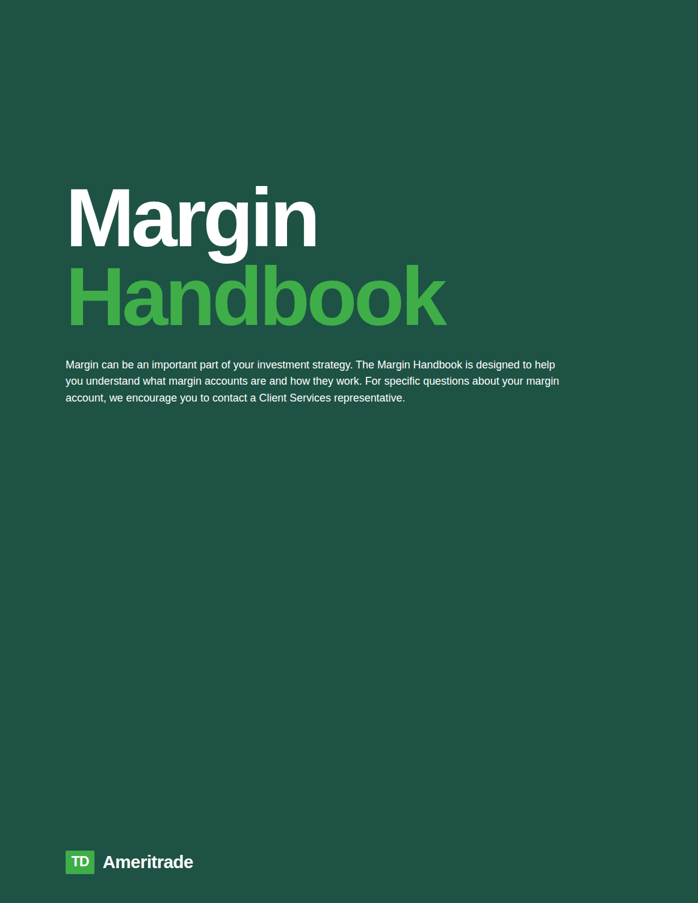Margin Handbook
Margin can be an important part of your investment strategy. The Margin Handbook is designed to help you understand what margin accounts are and how they work. For specific questions about your margin account, we encourage you to contact a Client Services representative.
TD
Ameritrade